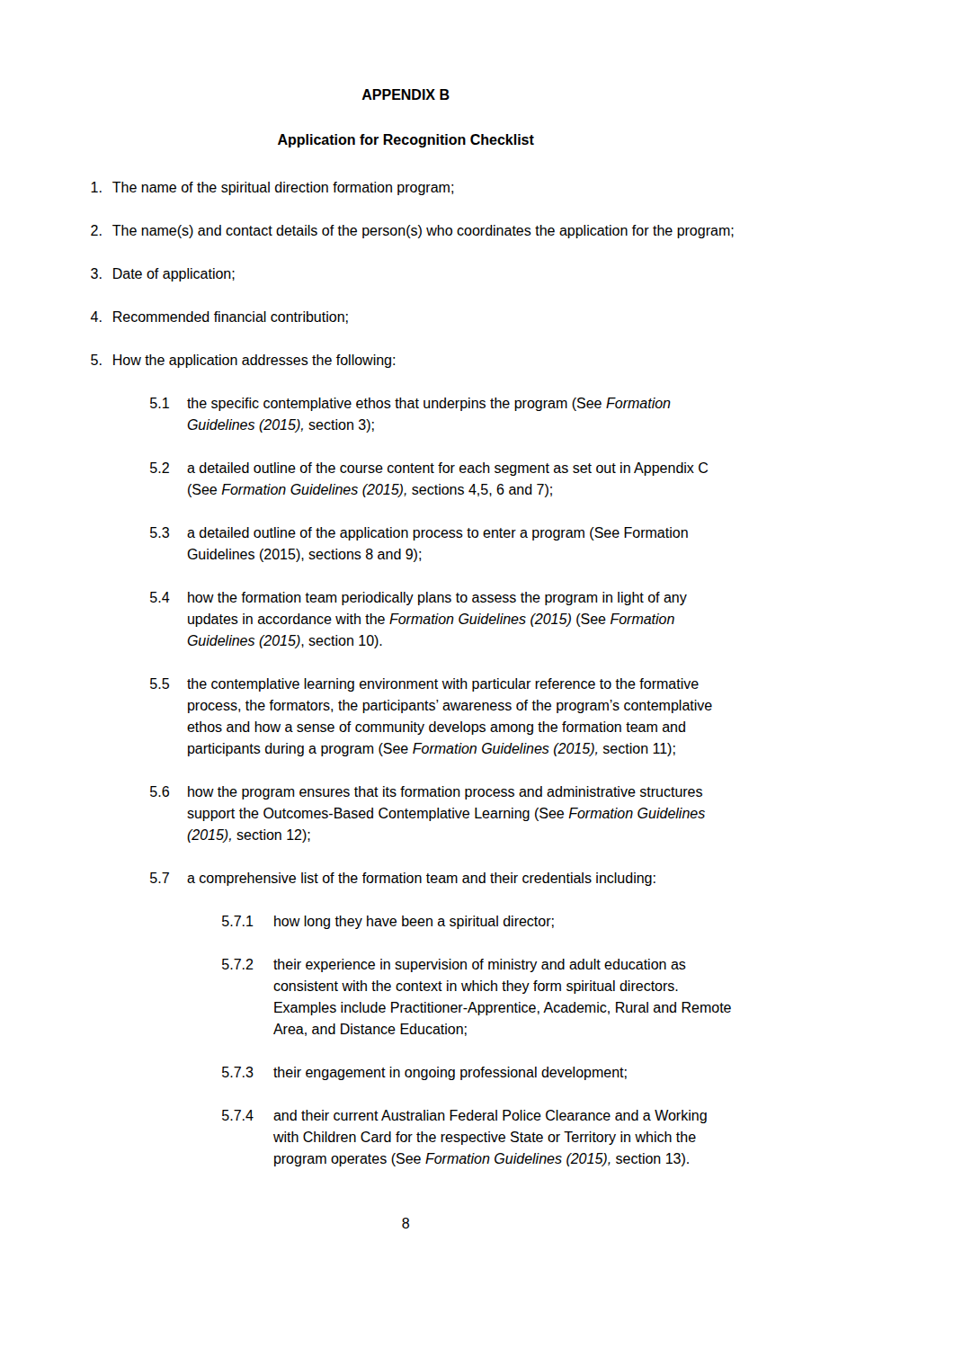APPENDIX B
Application for Recognition Checklist
The name of the spiritual direction formation program;
The name(s) and contact details of the person(s) who coordinates the application for the program;
Date of application;
Recommended financial contribution;
How the application addresses the following:
5.1the specific contemplative ethos that underpins the program (See Formation Guidelines (2015), section 3);
5.2a detailed outline of the course content for each segment as set out in Appendix C (See Formation Guidelines (2015), sections 4,5, 6 and 7);
5.3a detailed outline of the application process to enter a program (See Formation Guidelines (2015), sections 8 and 9);
5.4how the formation team periodically plans to assess the program in light of any updates in accordance with the Formation Guidelines (2015) (See Formation Guidelines (2015), section 10).
5.5the contemplative learning environment with particular reference to the formative process, the formators, the participants’ awareness of the program’s contemplative ethos and how a sense of community develops among the formation team and participants during a program (See Formation Guidelines (2015), section 11);
5.6how the program ensures that its formation process and administrative structures support the Outcomes-Based Contemplative Learning (See Formation Guidelines (2015), section 12);
5.7a comprehensive list of the formation team and their credentials including:
5.7.1how long they have been a spiritual director;
5.7.2their experience in supervision of ministry and adult education as consistent with the context in which they form spiritual directors. Examples include Practitioner-Apprentice, Academic, Rural and Remote Area, and Distance Education;
5.7.3their engagement in ongoing professional development;
5.7.4and their current Australian Federal Police Clearance and a Working with Children Card for the respective State or Territory in which the program operates (See Formation Guidelines (2015), section 13).
8